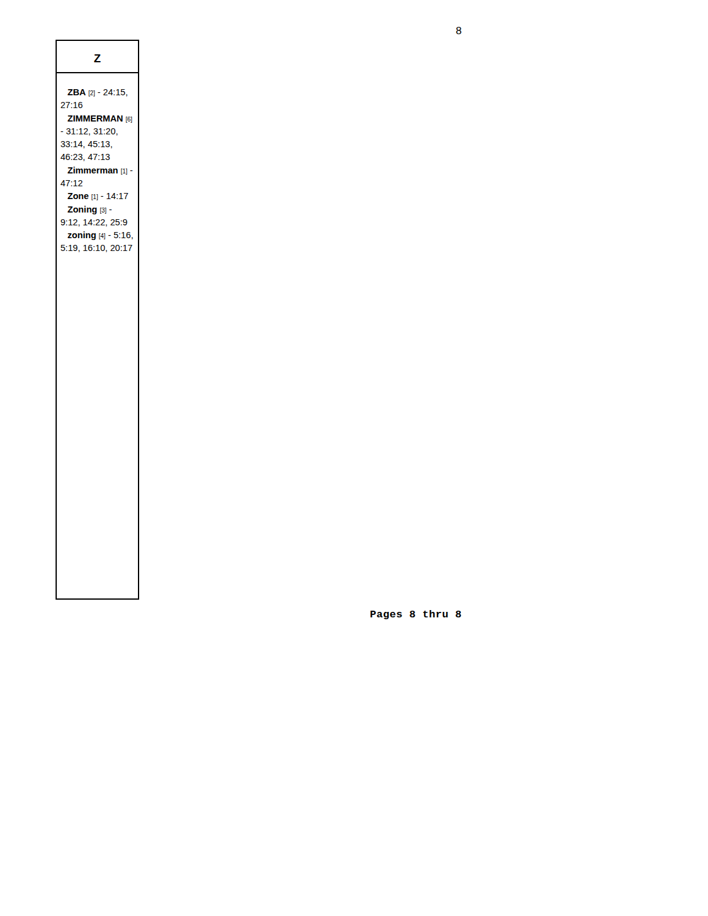8
Z
ZBA [2] - 24:15, 27:16
ZIMMERMAN [6] - 31:12, 31:20, 33:14, 45:13, 46:23, 47:13
Zimmerman [1] - 47:12
Zone [1] - 14:17
Zoning [3] - 9:12, 14:22, 25:9
zoning [4] - 5:16, 5:19, 16:10, 20:17
Pages 8 thru 8